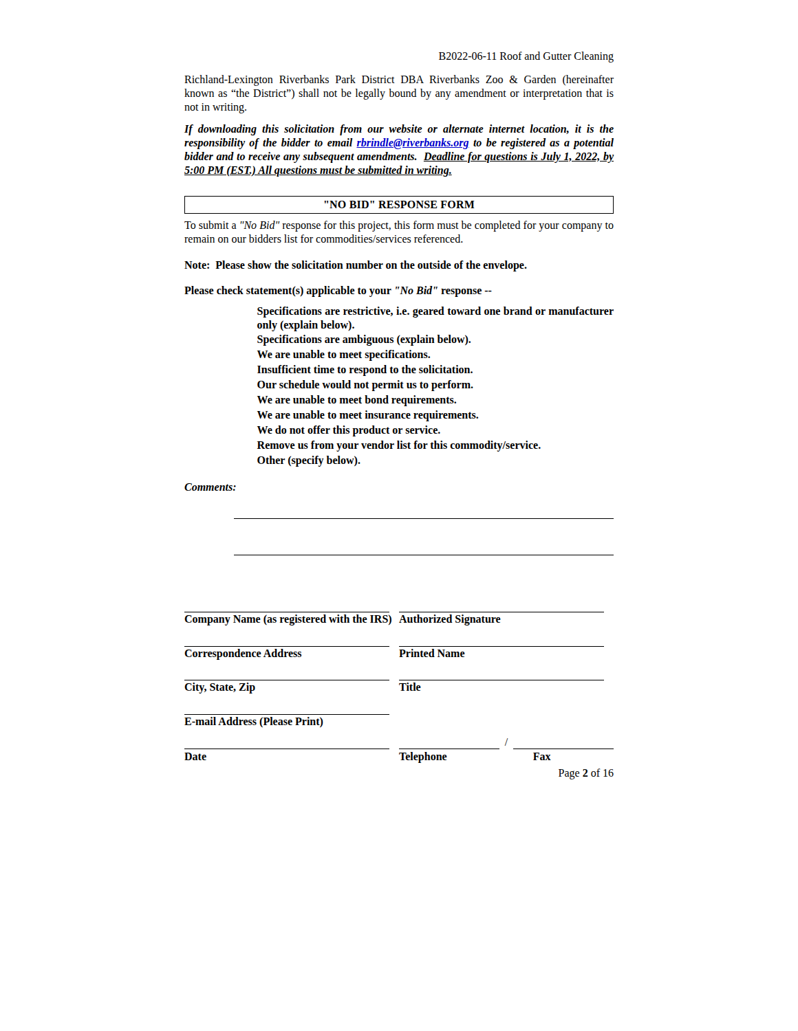B2022-06-11 Roof and Gutter Cleaning
Richland-Lexington Riverbanks Park District DBA Riverbanks Zoo & Garden (hereinafter known as “the District”) shall not be legally bound by any amendment or interpretation that is not in writing.
If downloading this solicitation from our website or alternate internet location, it is the responsibility of the bidder to email rbrindle@riverbanks.org to be registered as a potential bidder and to receive any subsequent amendments. Deadline for questions is July 1, 2022, by 5:00 PM (EST.) All questions must be submitted in writing.
"NO BID" RESPONSE FORM
To submit a "No Bid" response for this project, this form must be completed for your company to remain on our bidders list for commodities/services referenced.
Note: Please show the solicitation number on the outside of the envelope.
Please check statement(s) applicable to your "No Bid" response --
Specifications are restrictive, i.e. geared toward one brand or manufacturer only (explain below).
Specifications are ambiguous (explain below).
We are unable to meet specifications.
Insufficient time to respond to the solicitation.
Our schedule would not permit us to perform.
We are unable to meet bond requirements.
We are unable to meet insurance requirements.
We do not offer this product or service.
Remove us from your vendor list for this commodity/service.
Other (specify below).
Comments:
| Company Name (as registered with the IRS) | Authorized Signature |
| Correspondence Address | Printed Name |
| City, State, Zip | Title |
| E-mail Address (Please Print) | |
| | / |
| Date | Telephone Fax |
Page 2 of 16